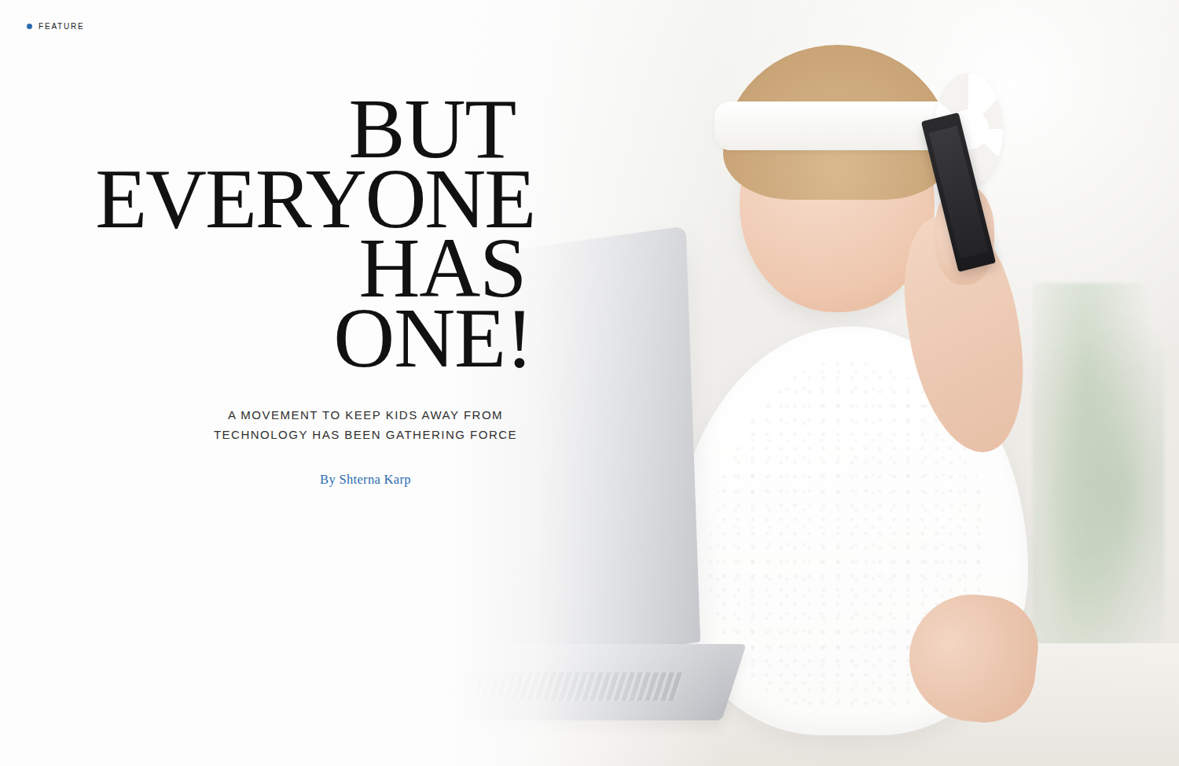FEATURE
But Everyone Has One!
A movement to keep kids away from technology has been gathering force
By Shterna Karp